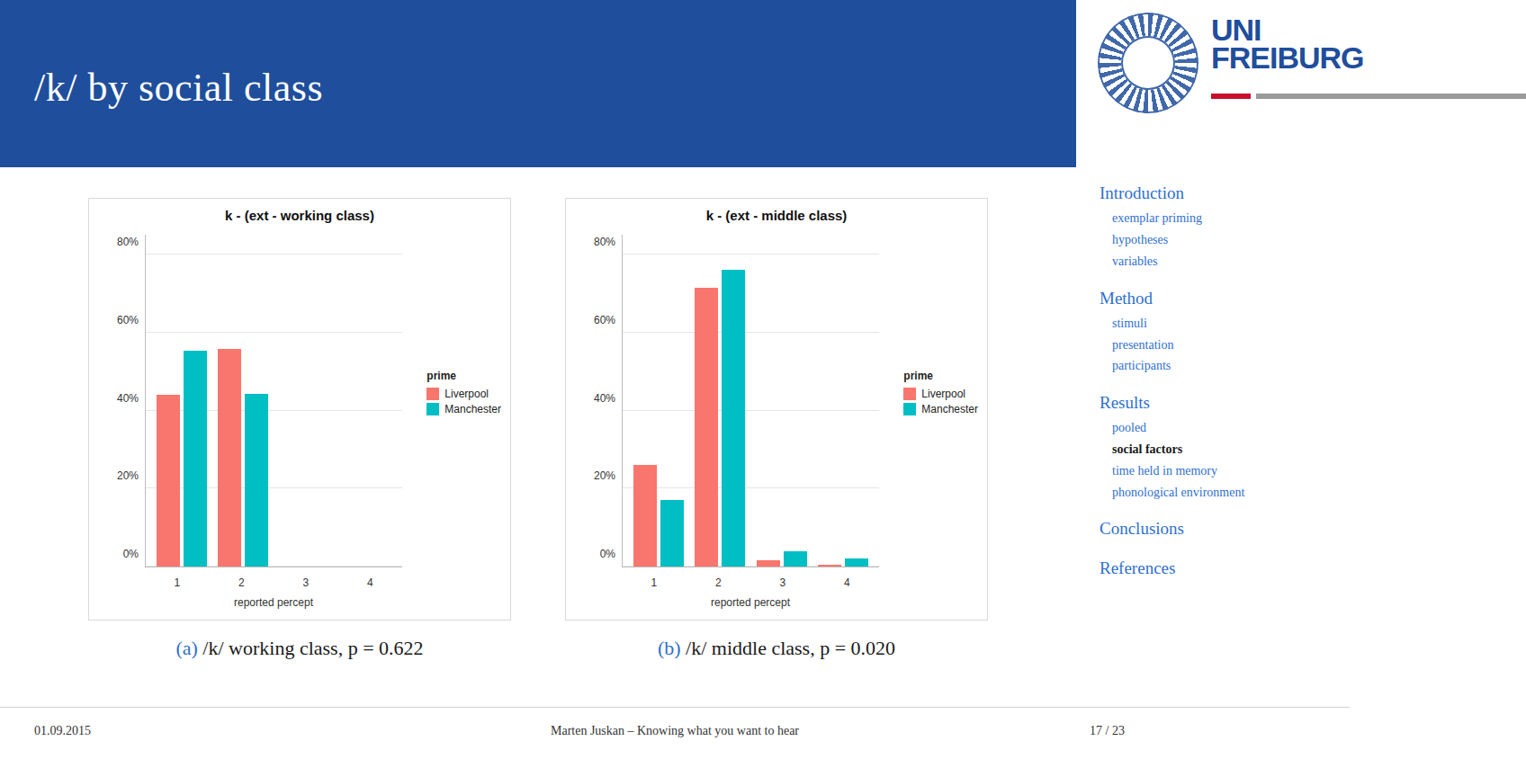/k/ by social class
UNI FREIBURG
Introduction
exemplar priming
hypotheses
variables
Method
stimuli
presentation
participants
Results
pooled
social factors
time held in memory
phonological environment
Conclusions
References
k - (ext - working class)
0% 20% 40% 60% 80%
1234
reported percept
prime
Liverpool
Manchester
(a) /k/ working class, p = 0.622
k - (ext - middle class)
0% 20% 40% 60% 80%
1234
reported percept
prime
Liverpool
Manchester
(b) /k/ middle class, p = 0.020
01.09.2015
Marten Juskan – Knowing what you want to hear
17 / 23